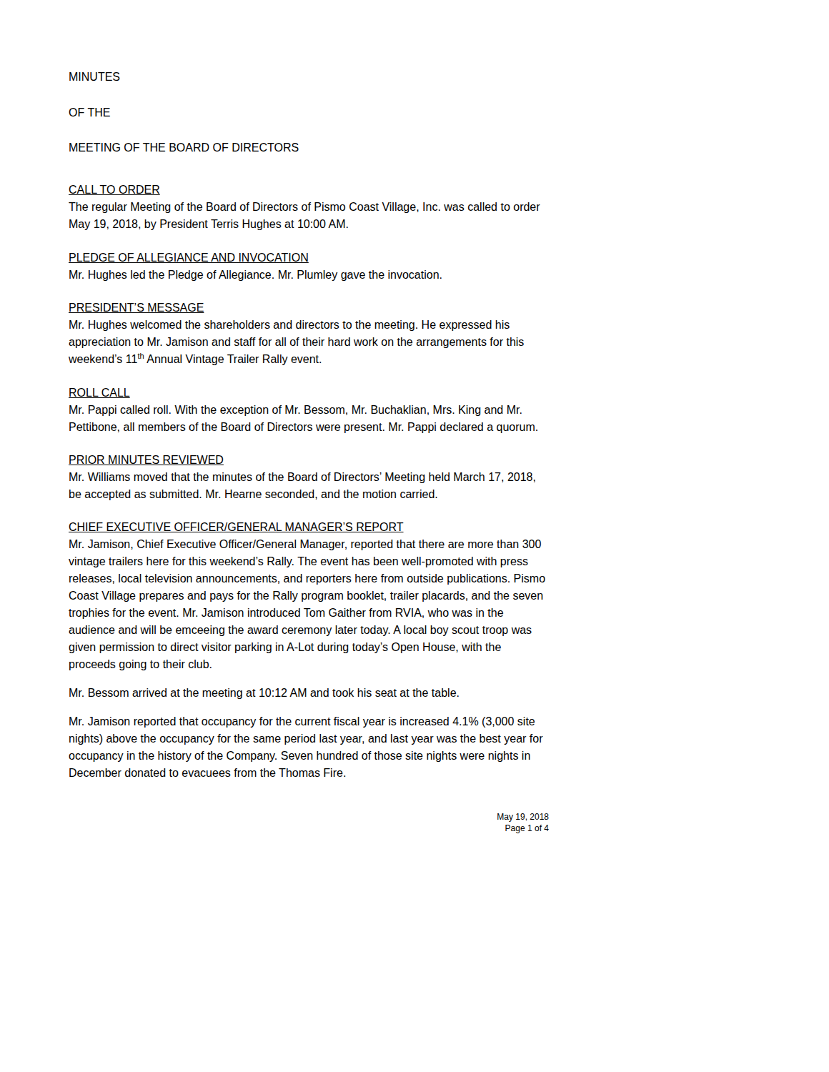MINUTES
OF THE
MEETING OF THE BOARD OF DIRECTORS
CALL TO ORDER
The regular Meeting of the Board of Directors of Pismo Coast Village, Inc. was called to order May 19, 2018, by President Terris Hughes at 10:00 AM.
PLEDGE OF ALLEGIANCE AND INVOCATION
Mr. Hughes led the Pledge of Allegiance. Mr. Plumley gave the invocation.
PRESIDENT’S MESSAGE
Mr. Hughes welcomed the shareholders and directors to the meeting. He expressed his appreciation to Mr. Jamison and staff for all of their hard work on the arrangements for this weekend’s 11th Annual Vintage Trailer Rally event.
ROLL CALL
Mr. Pappi called roll. With the exception of Mr. Bessom, Mr. Buchaklian, Mrs. King and Mr. Pettibone, all members of the Board of Directors were present. Mr. Pappi declared a quorum.
PRIOR MINUTES REVIEWED
Mr. Williams moved that the minutes of the Board of Directors’ Meeting held March 17, 2018, be accepted as submitted. Mr. Hearne seconded, and the motion carried.
CHIEF EXECUTIVE OFFICER/GENERAL MANAGER’S REPORT
Mr. Jamison, Chief Executive Officer/General Manager, reported that there are more than 300 vintage trailers here for this weekend’s Rally. The event has been well-promoted with press releases, local television announcements, and reporters here from outside publications. Pismo Coast Village prepares and pays for the Rally program booklet, trailer placards, and the seven trophies for the event. Mr. Jamison introduced Tom Gaither from RVIA, who was in the audience and will be emceeing the award ceremony later today. A local boy scout troop was given permission to direct visitor parking in A-Lot during today’s Open House, with the proceeds going to their club.
Mr. Bessom arrived at the meeting at 10:12 AM and took his seat at the table.
Mr. Jamison reported that occupancy for the current fiscal year is increased 4.1% (3,000 site nights) above the occupancy for the same period last year, and last year was the best year for occupancy in the history of the Company. Seven hundred of those site nights were nights in December donated to evacuees from the Thomas Fire.
May 19, 2018
Page 1 of 4